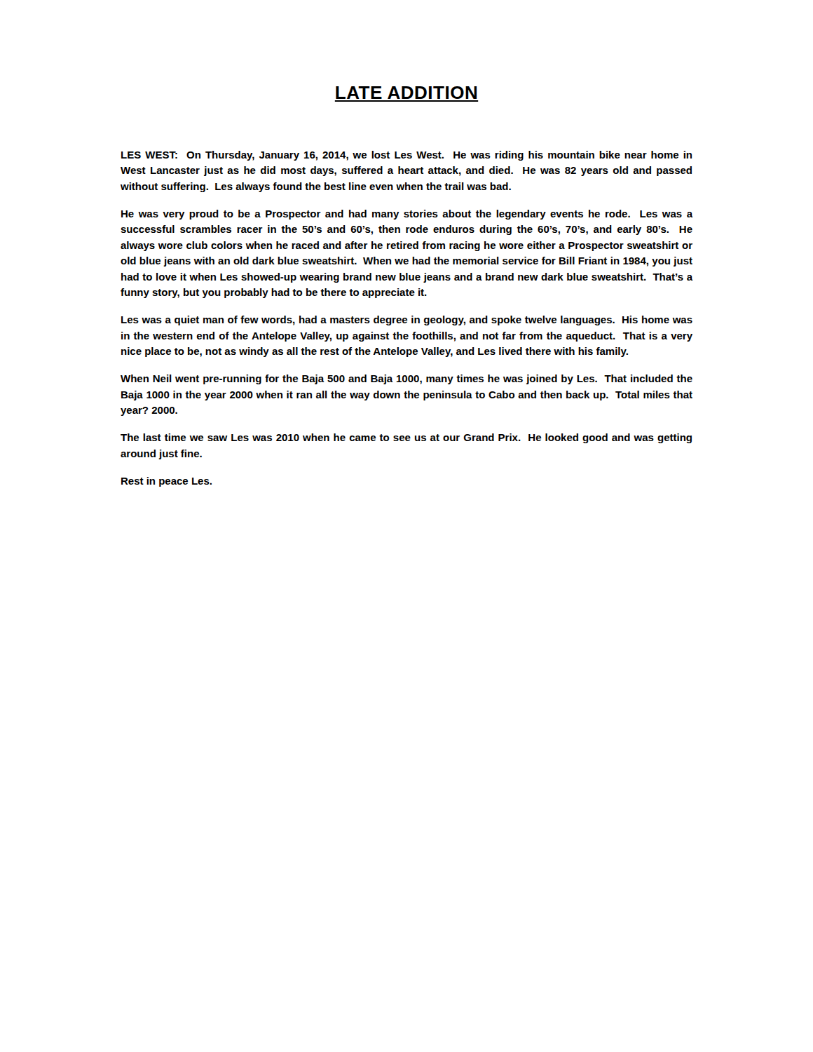LATE ADDITION
LES WEST: On Thursday, January 16, 2014, we lost Les West. He was riding his mountain bike near home in West Lancaster just as he did most days, suffered a heart attack, and died. He was 82 years old and passed without suffering. Les always found the best line even when the trail was bad.
He was very proud to be a Prospector and had many stories about the legendary events he rode. Les was a successful scrambles racer in the 50’s and 60’s, then rode enduros during the 60’s, 70’s, and early 80’s. He always wore club colors when he raced and after he retired from racing he wore either a Prospector sweatshirt or old blue jeans with an old dark blue sweatshirt. When we had the memorial service for Bill Friant in 1984, you just had to love it when Les showed-up wearing brand new blue jeans and a brand new dark blue sweatshirt. That’s a funny story, but you probably had to be there to appreciate it.
Les was a quiet man of few words, had a masters degree in geology, and spoke twelve languages. His home was in the western end of the Antelope Valley, up against the foothills, and not far from the aqueduct. That is a very nice place to be, not as windy as all the rest of the Antelope Valley, and Les lived there with his family.
When Neil went pre-running for the Baja 500 and Baja 1000, many times he was joined by Les. That included the Baja 1000 in the year 2000 when it ran all the way down the peninsula to Cabo and then back up. Total miles that year? 2000.
The last time we saw Les was 2010 when he came to see us at our Grand Prix. He looked good and was getting around just fine.
Rest in peace Les.